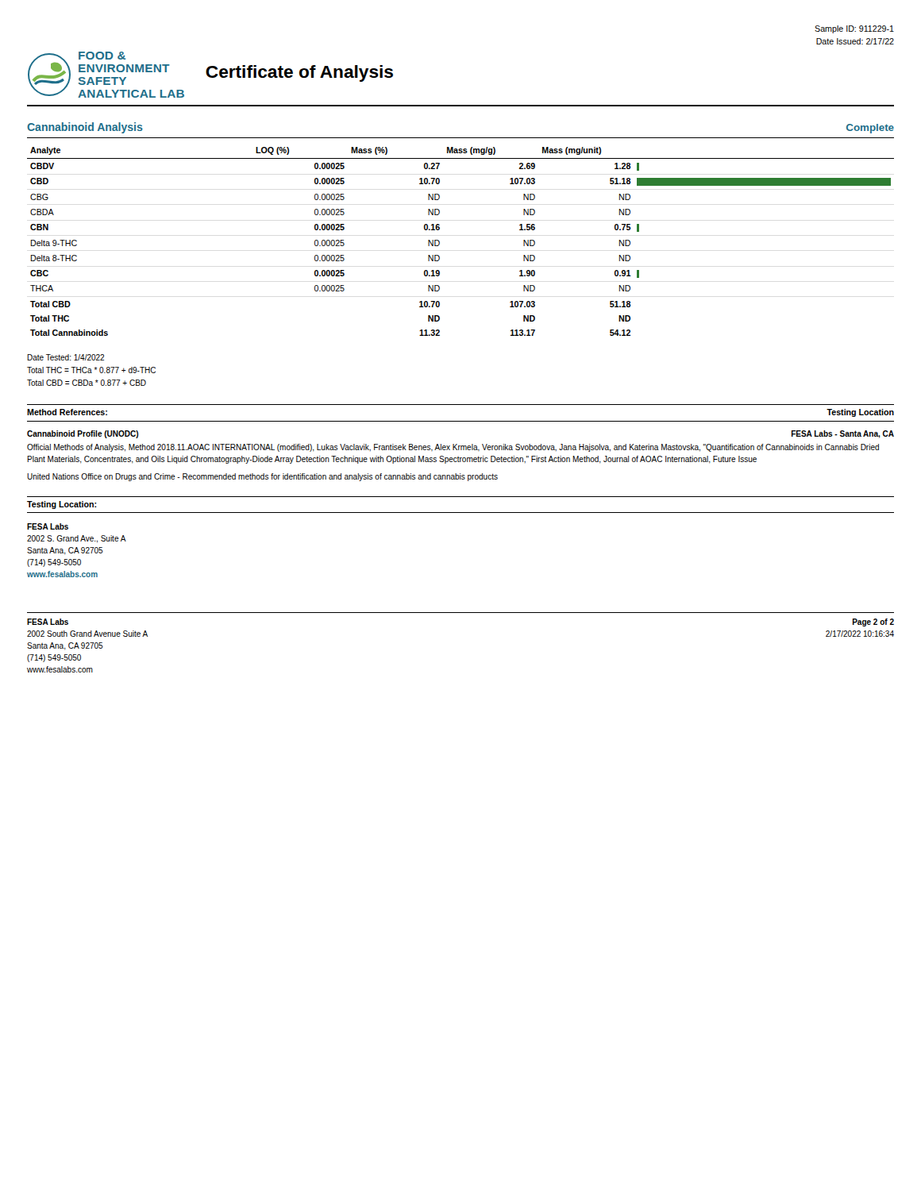Sample ID: 911229-1
Date Issued: 2/17/22
FOOD &
ENVIRONMENT
SAFETY
ANALYTICAL LAB
Certificate of Analysis
Cannabinoid Analysis
Complete
| Analyte | LOQ (%) | Mass (%) | Mass (mg/g) | Mass (mg/unit) | |
| --- | --- | --- | --- | --- | --- |
| CBDV | 0.00025 | 0.27 | 2.69 | 1.28 | |
| CBD | 0.00025 | 10.70 | 107.03 | 51.18 | |
| CBG | 0.00025 | ND | ND | ND | |
| CBDA | 0.00025 | ND | ND | ND | |
| CBN | 0.00025 | 0.16 | 1.56 | 0.75 | |
| Delta 9-THC | 0.00025 | ND | ND | ND | |
| Delta 8-THC | 0.00025 | ND | ND | ND | |
| CBC | 0.00025 | 0.19 | 1.90 | 0.91 | |
| THCA | 0.00025 | ND | ND | ND | |
| Total CBD | | 10.70 | 107.03 | 51.18 | |
| Total THC | | ND | ND | ND | |
| Total Cannabinoids | | 11.32 | 113.17 | 54.12 | |
Date Tested: 1/4/2022
Total THC = THCa * 0.877 + d9-THC
Total CBD = CBDa * 0.877 + CBD
Method References: Testing Location
Cannabinoid Profile (UNODC) FESA Labs - Santa Ana, CA
Official Methods of Analysis, Method 2018.11.AOAC INTERNATIONAL (modified), Lukas Vaclavik, Frantisek Benes, Alex Krmela, Veronika Svobodova, Jana Hajsolva, and Katerina Mastovska, "Quantification of Cannabinoids in Cannabis Dried Plant Materials, Concentrates, and Oils Liquid Chromatography-Diode Array Detection Technique with Optional Mass Spectrometric Detection," First Action Method, Journal of AOAC International, Future Issue
United Nations Office on Drugs and Crime - Recommended methods for identification and analysis of cannabis and cannabis products
Testing Location:
FESA Labs
2002 S. Grand Ave., Suite A
Santa Ana, CA 92705
(714) 549-5050
www.fesalabs.com
FESA Labs
2002 South Grand Avenue Suite A
Santa Ana, CA 92705
(714) 549-5050
www.fesalabs.com
Page 2 of 2
2/17/2022 10:16:34